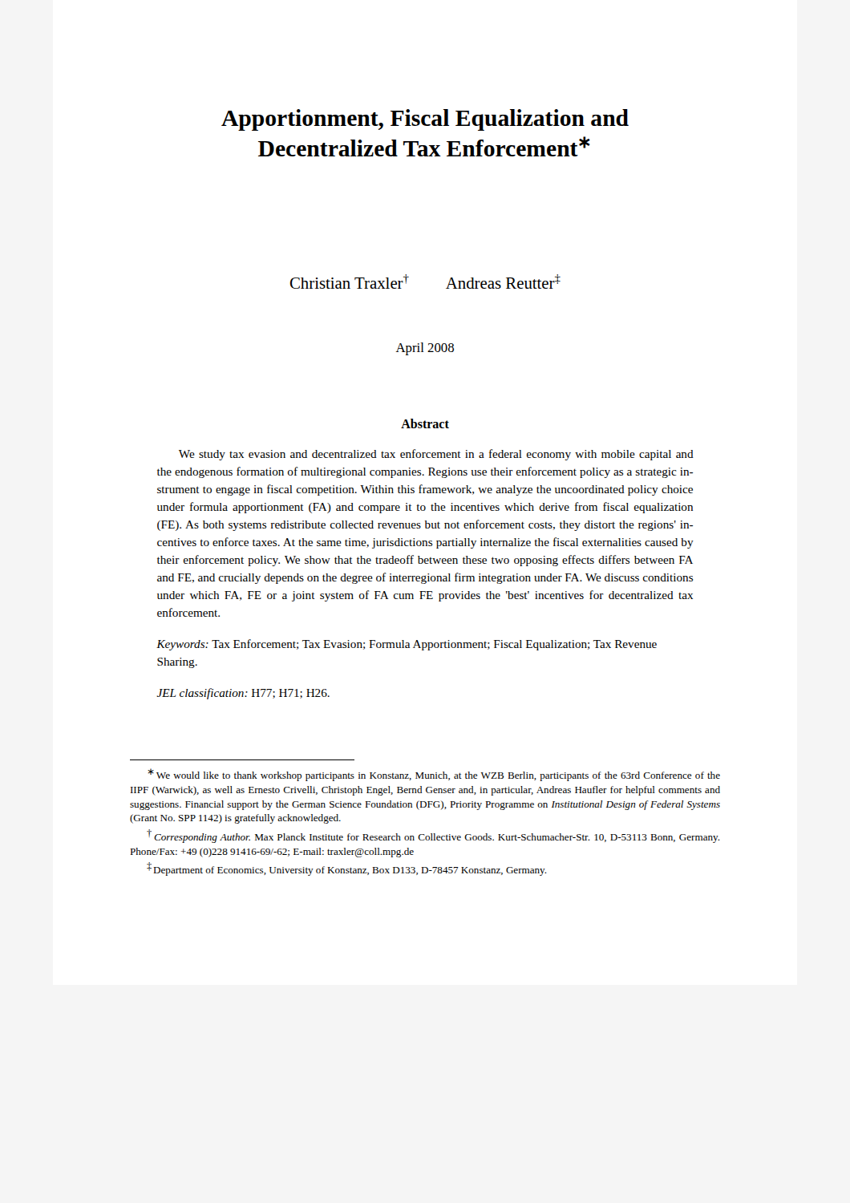Apportionment, Fiscal Equalization and
Decentralized Tax Enforcement∗
Christian Traxler† Andreas Reutter‡
April 2008
Abstract
We study tax evasion and decentralized tax enforcement in a federal economy with mobile capital and the endogenous formation of multiregional companies. Regions use their enforcement policy as a strategic instrument to engage in fiscal competition. Within this framework, we analyze the uncoordinated policy choice under formula apportionment (FA) and compare it to the incentives which derive from fiscal equalization (FE). As both systems redistribute collected revenues but not enforcement costs, they distort the regions' incentives to enforce taxes. At the same time, jurisdictions partially internalize the fiscal externalities caused by their enforcement policy. We show that the tradeoff between these two opposing effects differs between FA and FE, and crucially depends on the degree of interregional firm integration under FA. We discuss conditions under which FA, FE or a joint system of FA cum FE provides the 'best' incentives for decentralized tax enforcement.
Keywords: Tax Enforcement; Tax Evasion; Formula Apportionment; Fiscal Equalization; Tax Revenue Sharing.
JEL classification: H77; H71; H26.
∗We would like to thank workshop participants in Konstanz, Munich, at the WZB Berlin, participants of the 63rd Conference of the IIPF (Warwick), as well as Ernesto Crivelli, Christoph Engel, Bernd Genser and, in particular, Andreas Haufler for helpful comments and suggestions. Financial support by the German Science Foundation (DFG), Priority Programme on Institutional Design of Federal Systems (Grant No. SPP 1142) is gratefully acknowledged.
†Corresponding Author. Max Planck Institute for Research on Collective Goods. Kurt-Schumacher-Str. 10, D-53113 Bonn, Germany. Phone/Fax: +49 (0)228 91416-69/-62; E-mail: traxler@coll.mpg.de
‡Department of Economics, University of Konstanz, Box D133, D-78457 Konstanz, Germany.